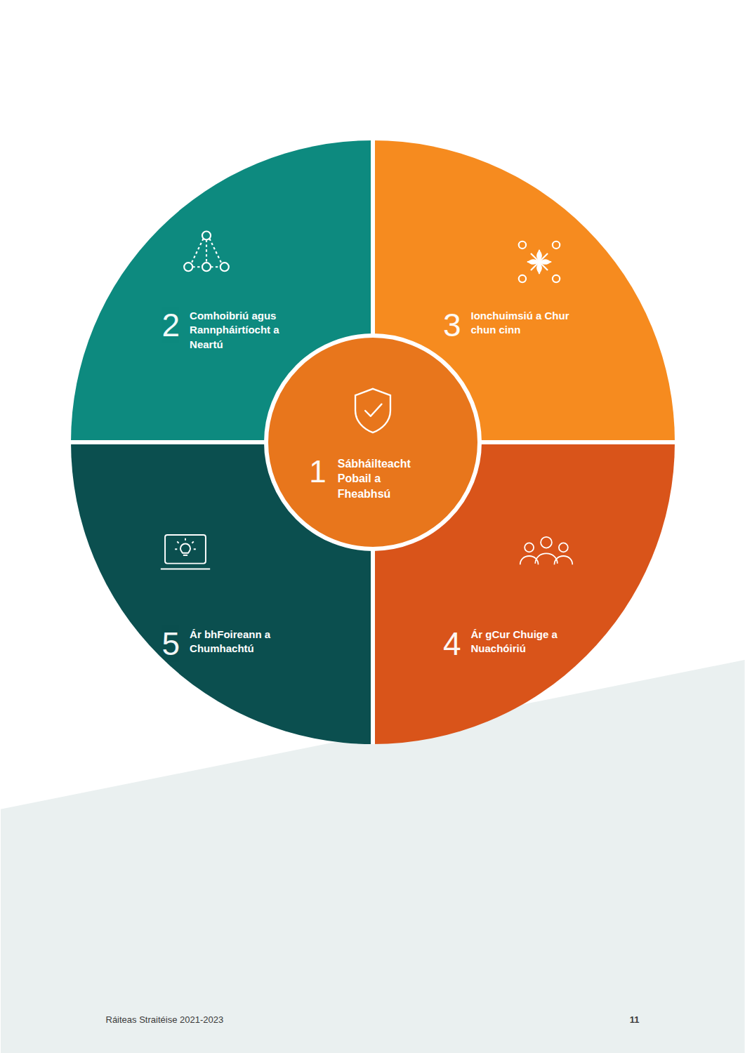2
Comhoibriú agus Rannpháirtíocht a Neartú
3
Ionchuimsiú a Chur chun cinn
5
Ár bhFoireann a Chumhachtú
4
Ár gCur Chuige a Nuachóiriú
1
Sábháilteacht Pobail a Fheabhsú
Ráiteas Straitéise 2021-2023
11